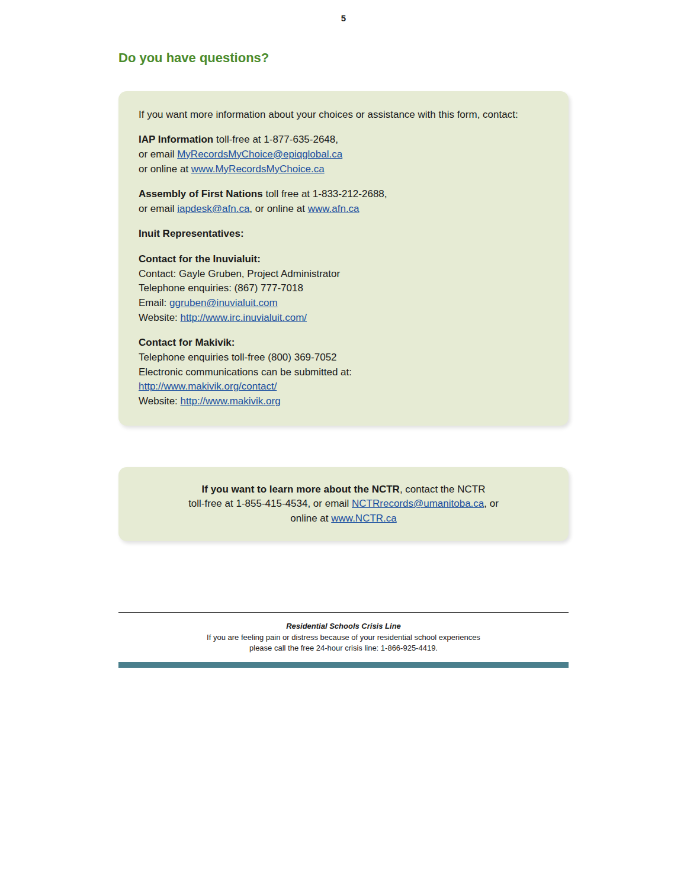5
Do you have questions?
If you want more information about your choices or assistance with this form, contact:
IAP Information toll-free at 1-877-635-2648,
or email MyRecordsMyChoice@epiqglobal.ca
or online at www.MyRecordsMyChoice.ca
Assembly of First Nations toll free at 1-833-212-2688,
or email iapdesk@afn.ca, or online at www.afn.ca
Inuit Representatives:
Contact for the Inuvialuit:
Contact: Gayle Gruben, Project Administrator
Telephone enquiries: (867) 777-7018
Email: ggruben@inuvialuit.com
Website: http://www.irc.inuvialuit.com/
Contact for Makivik:
Telephone enquiries toll-free (800) 369-7052
Electronic communications can be submitted at:
http://www.makivik.org/contact/
Website: http://www.makivik.org
If you want to learn more about the NCTR, contact the NCTR
toll-free at 1-855-415-4534, or email NCTRrecords@umanitoba.ca, or
online at www.NCTR.ca
Residential Schools Crisis Line
If you are feeling pain or distress because of your residential school experiences
please call the free 24-hour crisis line: 1-866-925-4419.